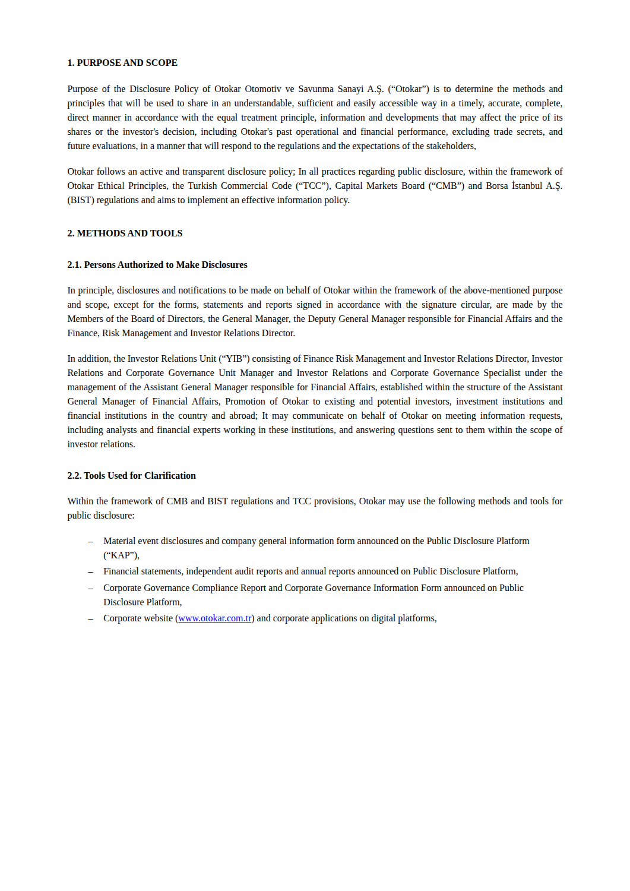1. PURPOSE AND SCOPE
Purpose of the Disclosure Policy of Otokar Otomotiv ve Savunma Sanayi A.Ş. (“Otokar”) is to determine the methods and principles that will be used to share in an understandable, sufficient and easily accessible way in a timely, accurate, complete, direct manner in accordance with the equal treatment principle, information and developments that may affect the price of its shares or the investor's decision, including Otokar's past operational and financial performance, excluding trade secrets, and future evaluations, in a manner that will respond to the regulations and the expectations of the stakeholders,
Otokar follows an active and transparent disclosure policy; In all practices regarding public disclosure, within the framework of Otokar Ethical Principles, the Turkish Commercial Code (“TCC”), Capital Markets Board (“CMB”) and Borsa İstanbul A.Ş. (BIST) regulations and aims to implement an effective information policy.
2. METHODS AND TOOLS
2.1. Persons Authorized to Make Disclosures
In principle, disclosures and notifications to be made on behalf of Otokar within the framework of the above-mentioned purpose and scope, except for the forms, statements and reports signed in accordance with the signature circular, are made by the Members of the Board of Directors, the General Manager, the Deputy General Manager responsible for Financial Affairs and the Finance, Risk Management and Investor Relations Director.
In addition, the Investor Relations Unit (“YIB”) consisting of Finance Risk Management and Investor Relations Director, Investor Relations and Corporate Governance Unit Manager and Investor Relations and Corporate Governance Specialist under the management of the Assistant General Manager responsible for Financial Affairs, established within the structure of the Assistant General Manager of Financial Affairs, Promotion of Otokar to existing and potential investors, investment institutions and financial institutions in the country and abroad; It may communicate on behalf of Otokar on meeting information requests, including analysts and financial experts working in these institutions, and answering questions sent to them within the scope of investor relations.
2.2. Tools Used for Clarification
Within the framework of CMB and BIST regulations and TCC provisions, Otokar may use the following methods and tools for public disclosure:
Material event disclosures and company general information form announced on the Public Disclosure Platform (“KAP”),
Financial statements, independent audit reports and annual reports announced on Public Disclosure Platform,
Corporate Governance Compliance Report and Corporate Governance Information Form announced on Public Disclosure Platform,
Corporate website (www.otokar.com.tr) and corporate applications on digital platforms,